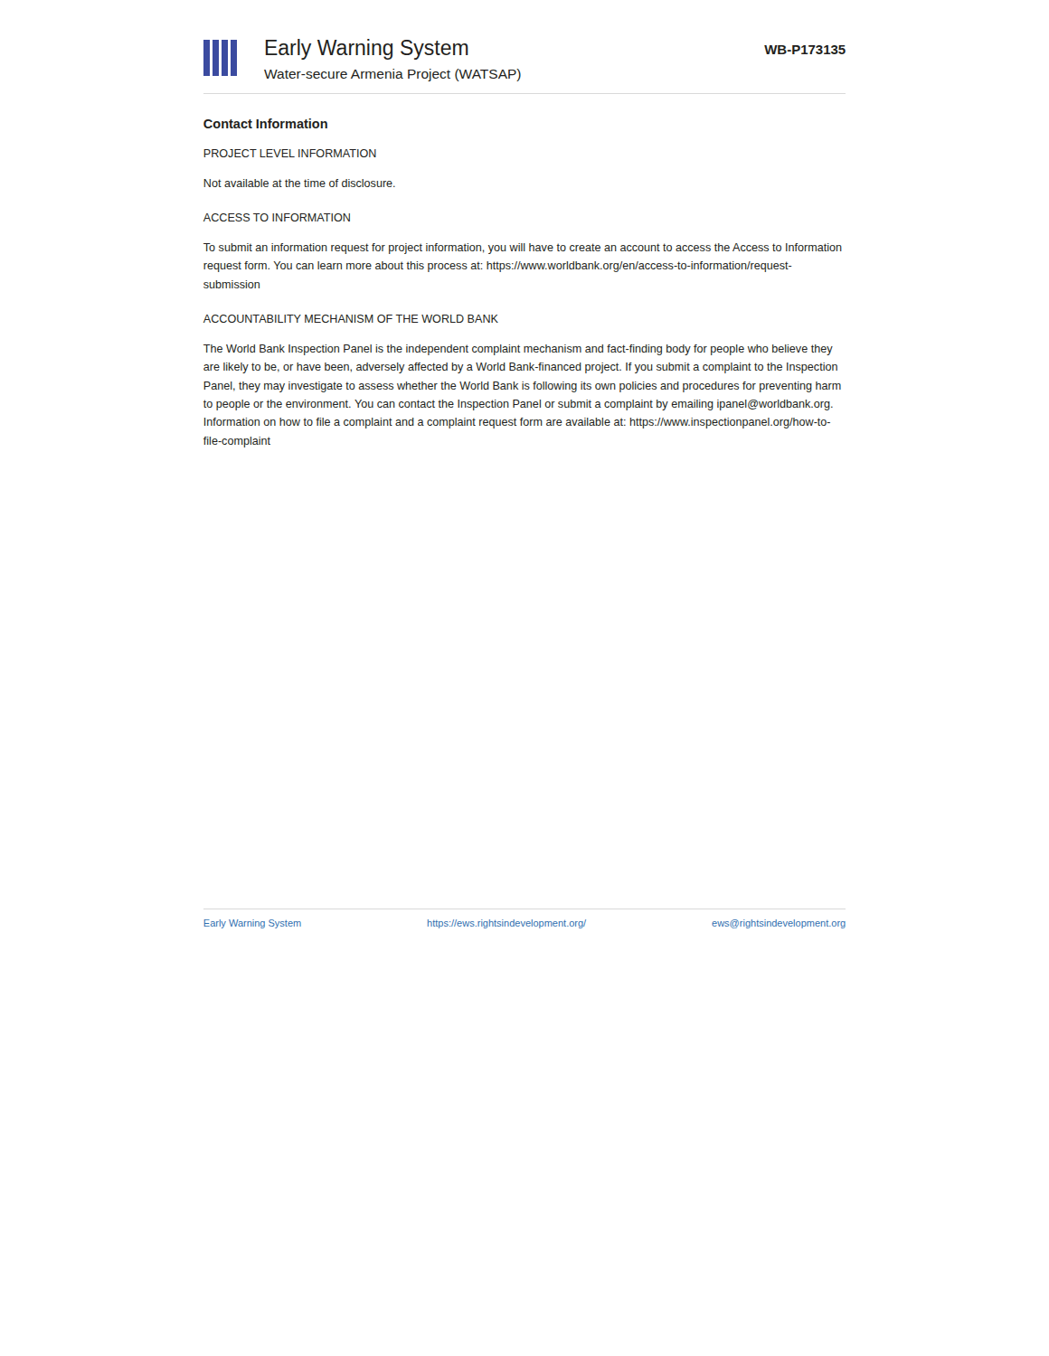Early Warning System
Water-secure Armenia Project (WATSAP)
WB-P173135
Contact Information
PROJECT LEVEL INFORMATION
Not available at the time of disclosure.
ACCESS TO INFORMATION
To submit an information request for project information, you will have to create an account to access the Access to Information request form. You can learn more about this process at: https://www.worldbank.org/en/access-to-information/request-submission
ACCOUNTABILITY MECHANISM OF THE WORLD BANK
The World Bank Inspection Panel is the independent complaint mechanism and fact-finding body for people who believe they are likely to be, or have been, adversely affected by a World Bank-financed project. If you submit a complaint to the Inspection Panel, they may investigate to assess whether the World Bank is following its own policies and procedures for preventing harm to people or the environment. You can contact the Inspection Panel or submit a complaint by emailing ipanel@worldbank.org. Information on how to file a complaint and a complaint request form are available at: https://www.inspectionpanel.org/how-to-file-complaint
Early Warning System
https://ews.rightsindevelopment.org/
ews@rightsindevelopment.org